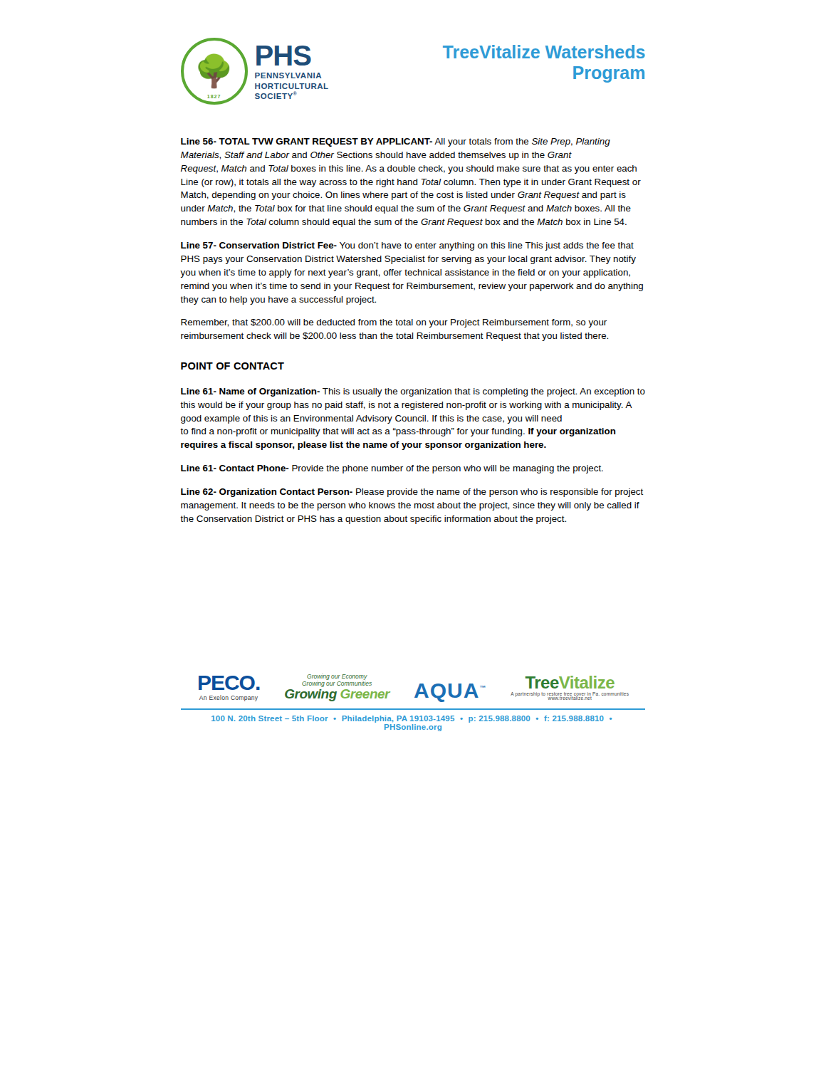🌳 1827
PHS
Pennsylvania
Horticultural
Society®
TreeVitalize Watersheds
Program
Line 56- TOTAL TVW GRANT REQUEST BY APPLICANT- All your totals from the Site Prep, Planting Materials, Staff and Labor and Other Sections should have added themselves up in the Grant
Request, Match and Total boxes in this line. As a double check, you should make sure that as you enter each Line (or row), it totals all the way across to the right hand Total column. Then type it in under Grant Request or Match, depending on your choice. On lines where part of the cost is listed under Grant Request and part is under Match, the Total box for that line should equal the sum of the Grant Request and Match boxes. All the numbers in the Total column should equal the sum of the Grant Request box and the Match box in Line 54.
Line 57- Conservation District Fee- You don’t have to enter anything on this line This just adds the fee that PHS pays your Conservation District Watershed Specialist for serving as your local grant advisor. They notify you when it’s time to apply for next year’s grant, offer technical assistance in the field or on your application, remind you when it’s time to send in your Request for Reimbursement, review your paperwork and do anything they can to help you have a successful project.
Remember, that $200.00 will be deducted from the total on your Project Reimbursement form, so your reimbursement check will be $200.00 less than the total Reimbursement Request that you listed there.
POINT OF CONTACT
Line 61- Name of Organization- This is usually the organization that is completing the project. An exception to this would be if your group has no paid staff, is not a registered non-profit or is working with a municipality. A good example of this is an Environmental Advisory Council. If this is the case, you will need
to find a non-profit or municipality that will act as a “pass-through” for your funding. If your organization requires a fiscal sponsor, please list the name of your sponsor organization here.
Line 61- Contact Phone- Provide the phone number of the person who will be managing the project.
Line 62- Organization Contact Person- Please provide the name of the person who is responsible for project management. It needs to be the person who knows the most about the project, since they will only be called if the Conservation District or PHS has a question about specific information about the project.
PECO.
An Exelon Company
Growing our Economy
Growing our Communities
Growing Greener
AQUA™
TreeVitalize
A partnership to restore tree cover in Pa. communities
www.treevitalize.net
100 N. 20th Street – 5th Floor • Philadelphia, PA 19103-1495 • p: 215.988.8800 • f: 215.988.8810 • PHSonline.org